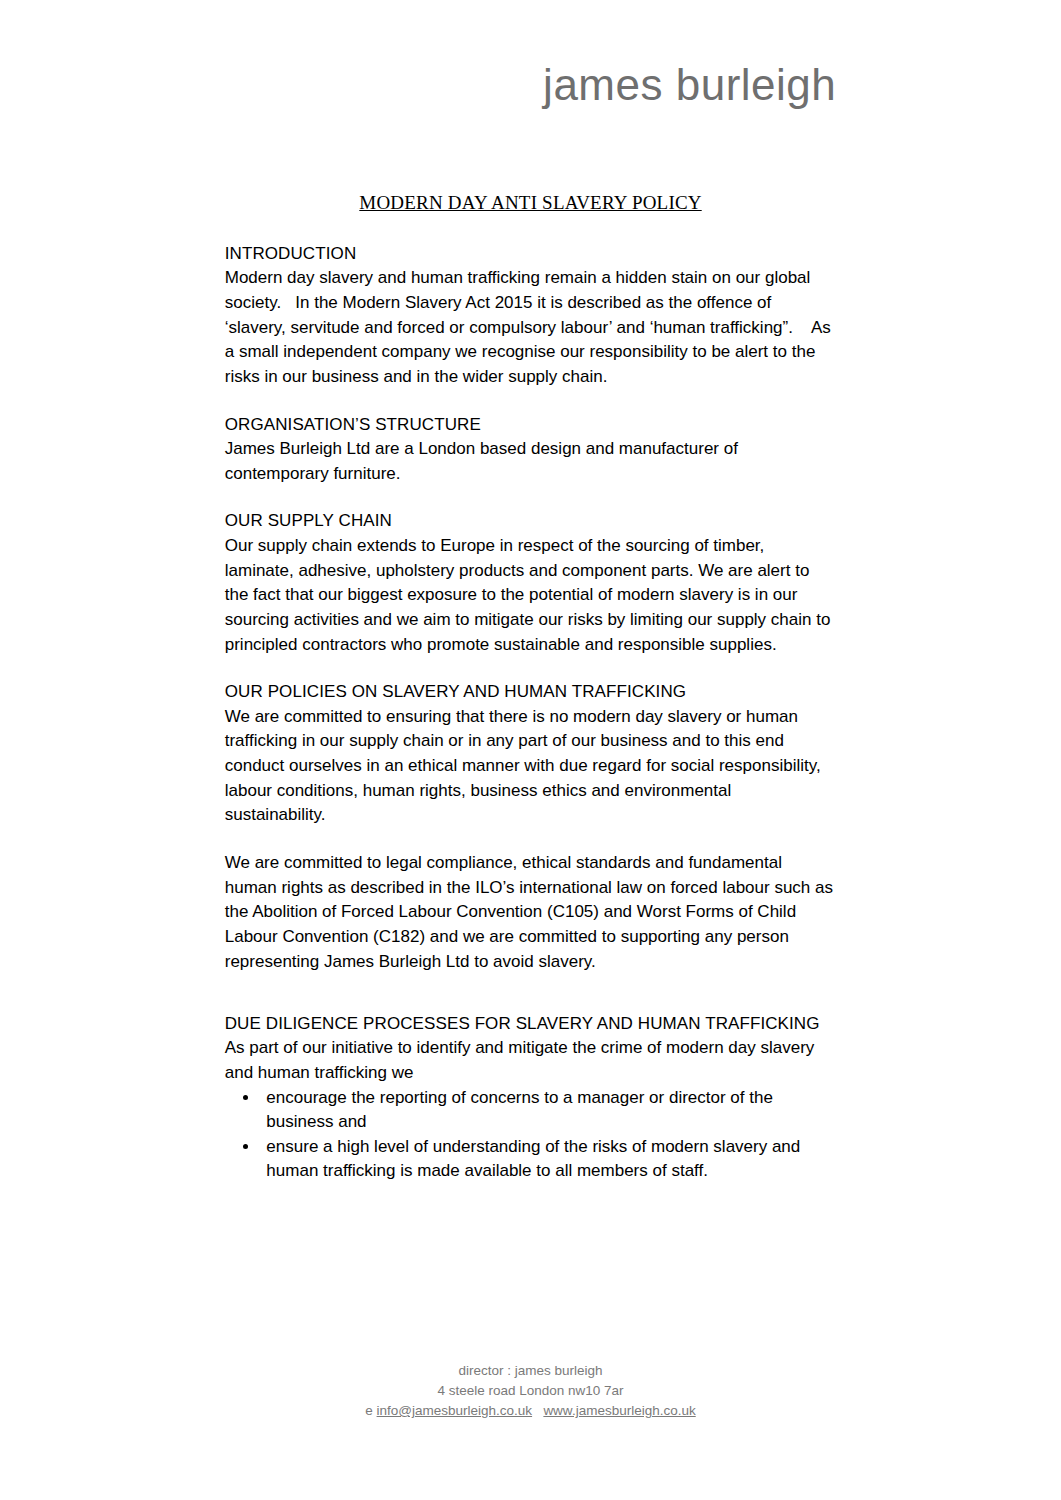james burleigh
MODERN DAY ANTI SLAVERY POLICY
INTRODUCTION
Modern day slavery and human trafficking remain a hidden stain on our global society. In the Modern Slavery Act 2015 it is described as the offence of ‘slavery, servitude and forced or compulsory labour’ and ‘human trafficking”. As a small independent company we recognise our responsibility to be alert to the risks in our business and in the wider supply chain.
ORGANISATION’S STRUCTURE
James Burleigh Ltd are a London based design and manufacturer of contemporary furniture.
OUR SUPPLY CHAIN
Our supply chain extends to Europe in respect of the sourcing of timber, laminate, adhesive, upholstery products and component parts. We are alert to the fact that our biggest exposure to the potential of modern slavery is in our sourcing activities and we aim to mitigate our risks by limiting our supply chain to principled contractors who promote sustainable and responsible supplies.
OUR POLICIES ON SLAVERY AND HUMAN TRAFFICKING
We are committed to ensuring that there is no modern day slavery or human trafficking in our supply chain or in any part of our business and to this end conduct ourselves in an ethical manner with due regard for social responsibility, labour conditions, human rights, business ethics and environmental sustainability.
We are committed to legal compliance, ethical standards and fundamental human rights as described in the ILO’s international law on forced labour such as the Abolition of Forced Labour Convention (C105) and Worst Forms of Child Labour Convention (C182) and we are committed to supporting any person representing James Burleigh Ltd to avoid slavery.
DUE DILIGENCE PROCESSES FOR SLAVERY AND HUMAN TRAFFICKING
As part of our initiative to identify and mitigate the crime of modern day slavery and human trafficking we
encourage the reporting of concerns to a manager or director of the business and
ensure a high level of understanding of the risks of modern slavery and human trafficking is made available to all members of staff.
director : james burleigh
4 steele road London nw10 7ar
e info@jamesburleigh.co.uk www.jamesburleigh.co.uk